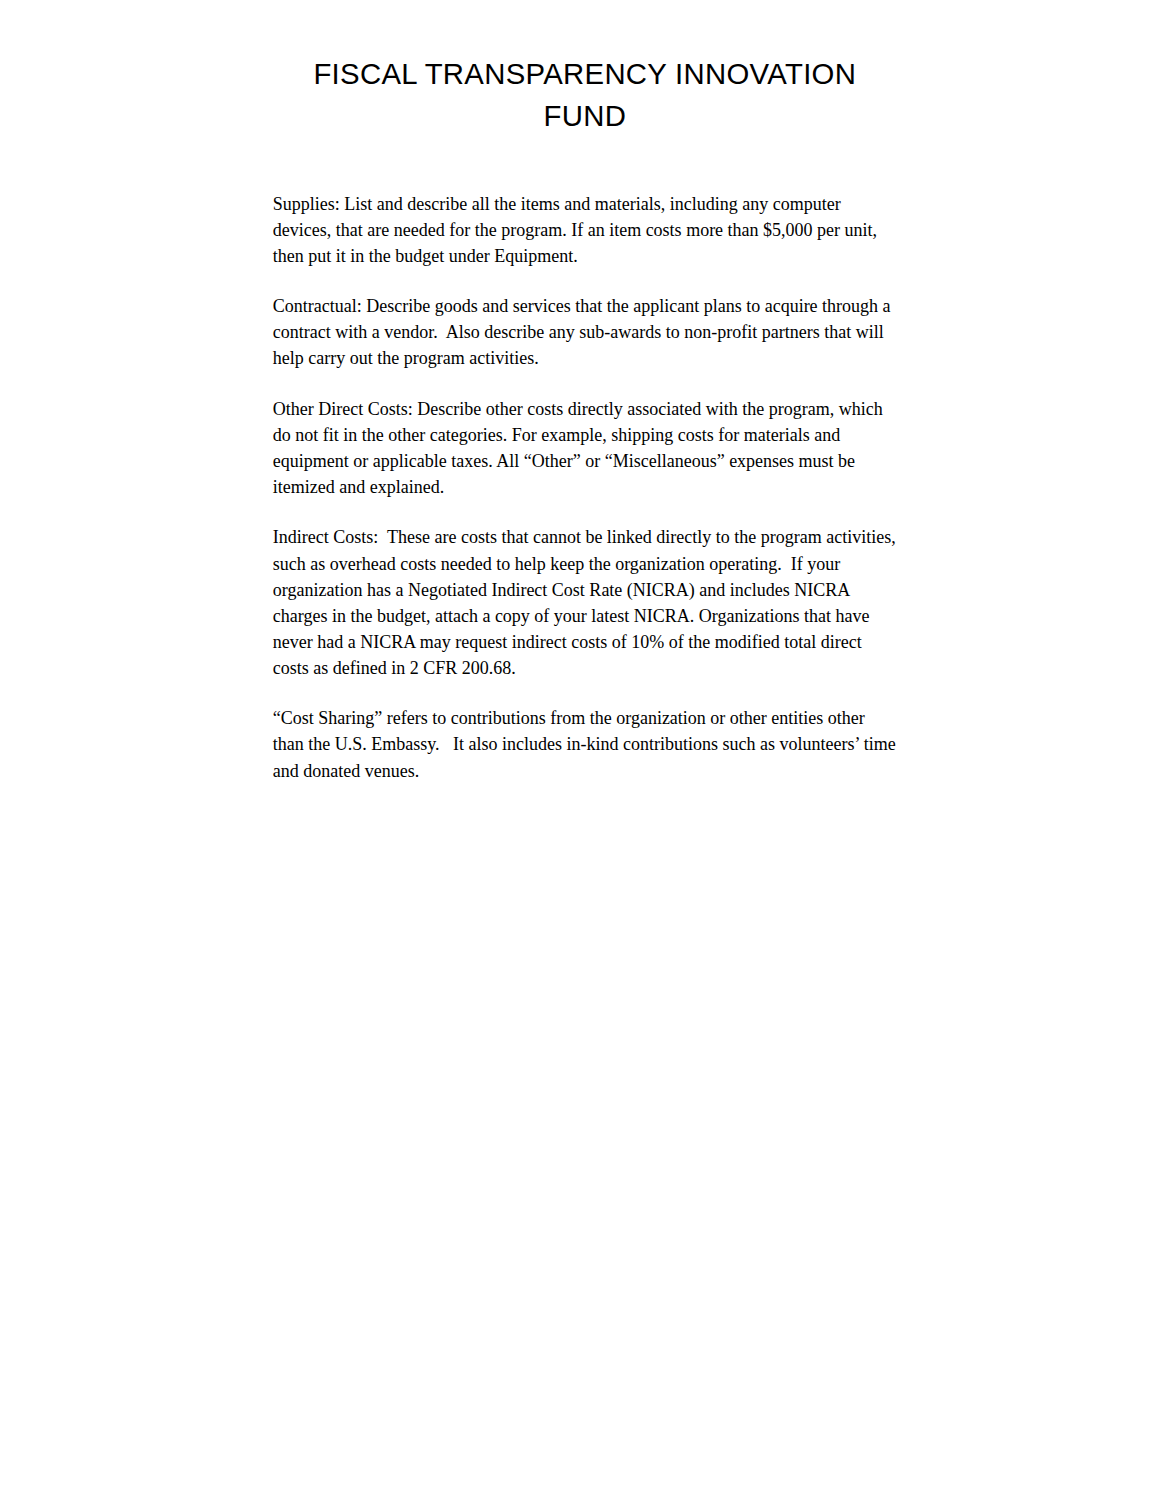FISCAL TRANSPARENCY INNOVATION FUND
Supplies: List and describe all the items and materials, including any computer devices, that are needed for the program. If an item costs more than $5,000 per unit, then put it in the budget under Equipment.
Contractual: Describe goods and services that the applicant plans to acquire through a contract with a vendor. Also describe any sub-awards to non-profit partners that will help carry out the program activities.
Other Direct Costs: Describe other costs directly associated with the program, which do not fit in the other categories. For example, shipping costs for materials and equipment or applicable taxes. All “Other” or “Miscellaneous” expenses must be itemized and explained.
Indirect Costs: These are costs that cannot be linked directly to the program activities, such as overhead costs needed to help keep the organization operating. If your organization has a Negotiated Indirect Cost Rate (NICRA) and includes NICRA charges in the budget, attach a copy of your latest NICRA. Organizations that have never had a NICRA may request indirect costs of 10% of the modified total direct costs as defined in 2 CFR 200.68.
“Cost Sharing” refers to contributions from the organization or other entities other than the U.S. Embassy. It also includes in-kind contributions such as volunteers’ time and donated venues.